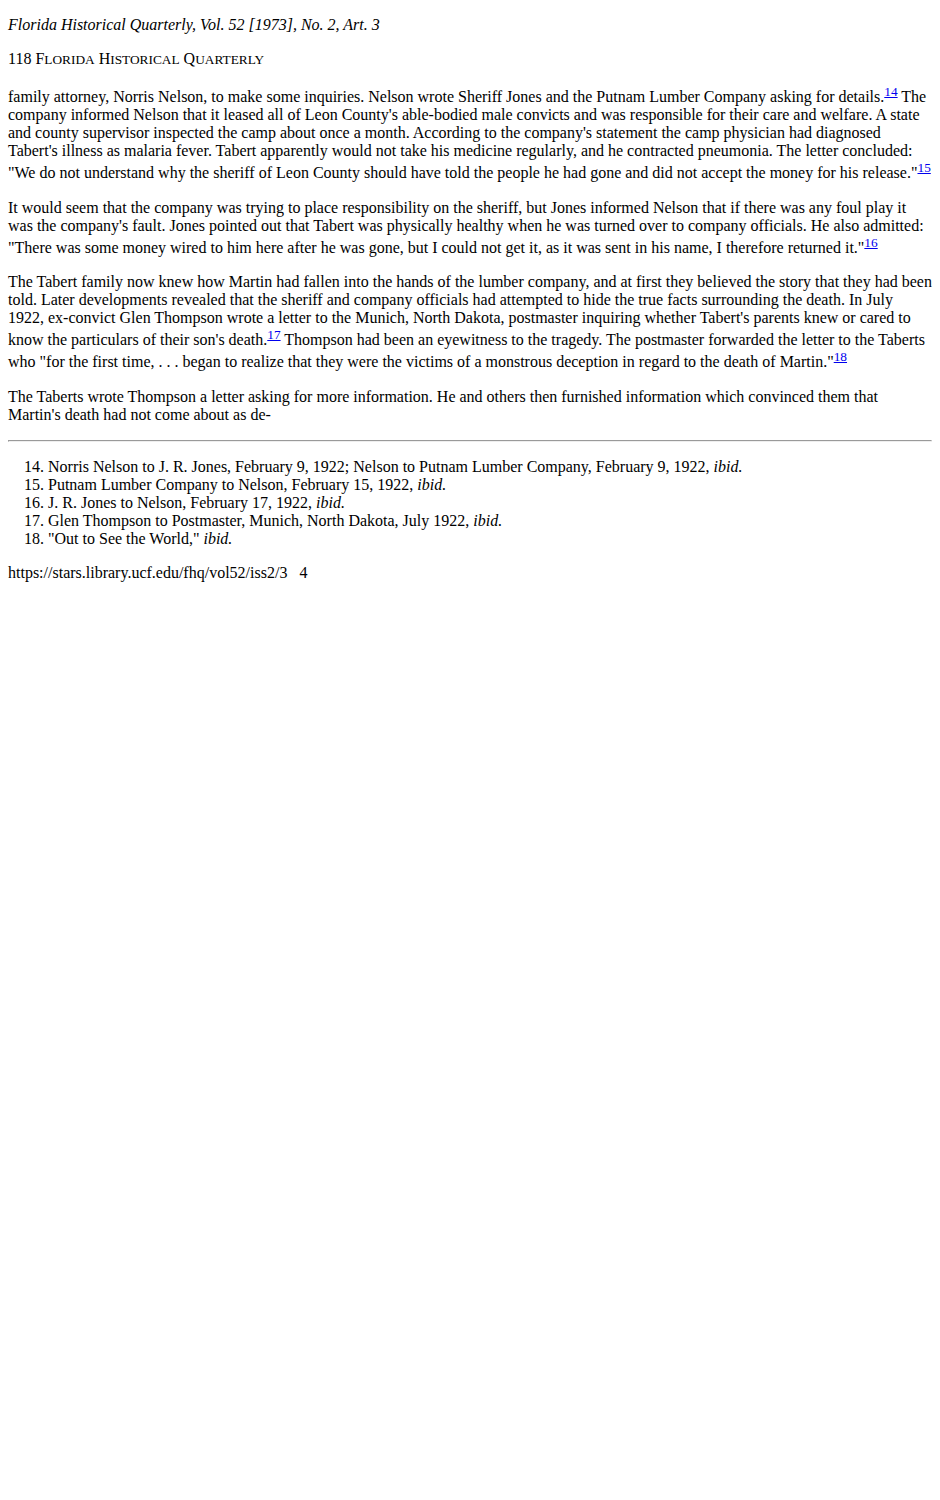Florida Historical Quarterly, Vol. 52 [1973], No. 2, Art. 3
118 FLORIDA HISTORICAL QUARTERLY
family attorney, Norris Nelson, to make some inquiries. Nelson wrote Sheriff Jones and the Putnam Lumber Company asking for details.14 The company informed Nelson that it leased all of Leon County's able-bodied male convicts and was responsible for their care and welfare. A state and county supervisor inspected the camp about once a month. According to the company's statement the camp physician had diagnosed Tabert's illness as malaria fever. Tabert apparently would not take his medicine regularly, and he contracted pneumonia. The letter concluded: "We do not understand why the sheriff of Leon County should have told the people he had gone and did not accept the money for his release."15
It would seem that the company was trying to place responsibility on the sheriff, but Jones informed Nelson that if there was any foul play it was the company's fault. Jones pointed out that Tabert was physically healthy when he was turned over to company officials. He also admitted: "There was some money wired to him here after he was gone, but I could not get it, as it was sent in his name, I therefore returned it."16
The Tabert family now knew how Martin had fallen into the hands of the lumber company, and at first they believed the story that they had been told. Later developments revealed that the sheriff and company officials had attempted to hide the true facts surrounding the death. In July 1922, ex-convict Glen Thompson wrote a letter to the Munich, North Dakota, postmaster inquiring whether Tabert's parents knew or cared to know the particulars of their son's death.17 Thompson had been an eyewitness to the tragedy. The postmaster forwarded the letter to the Taberts who "for the first time, . . . began to realize that they were the victims of a monstrous deception in regard to the death of Martin."18
The Taberts wrote Thompson a letter asking for more information. He and others then furnished information which convinced them that Martin's death had not come about as de-
Norris Nelson to J. R. Jones, February 9, 1922; Nelson to Putnam Lumber Company, February 9, 1922, ibid.
Putnam Lumber Company to Nelson, February 15, 1922, ibid.
J. R. Jones to Nelson, February 17, 1922, ibid.
Glen Thompson to Postmaster, Munich, North Dakota, July 1922, ibid.
"Out to See the World," ibid.
https://stars.library.ucf.edu/fhq/vol52/iss2/3 4